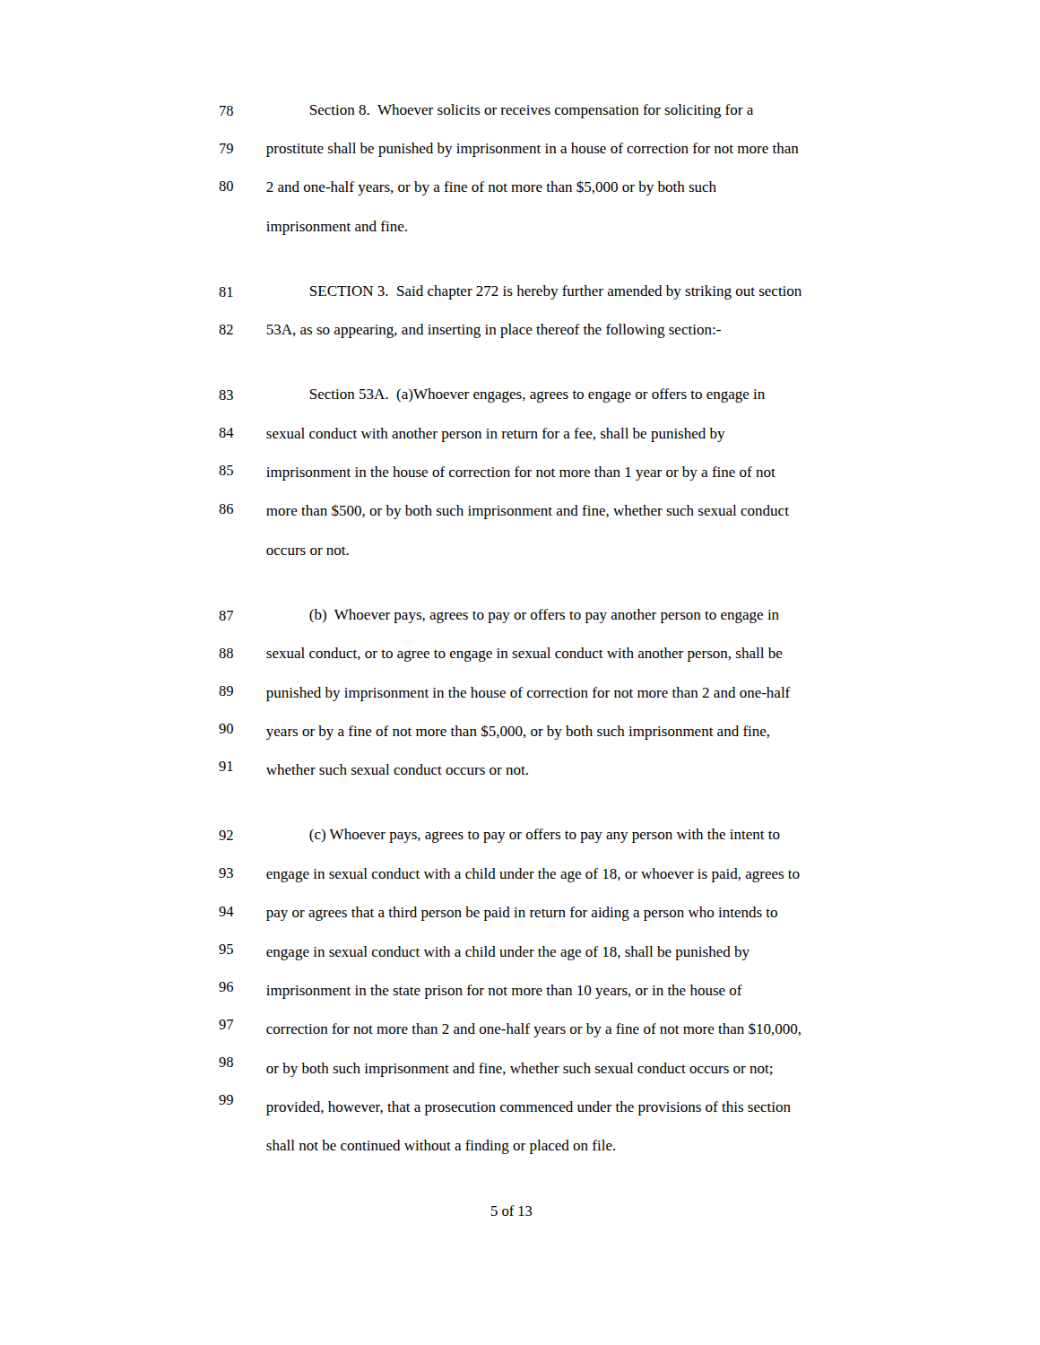78 79 80
Section 8. Whoever solicits or receives compensation for soliciting for a prostitute shall be punished by imprisonment in a house of correction for not more than 2 and one-half years, or by a fine of not more than $5,000 or by both such imprisonment and fine.
81 82
SECTION 3. Said chapter 272 is hereby further amended by striking out section 53A, as so appearing, and inserting in place thereof the following section:-
83 84 85 86
Section 53A. (a)Whoever engages, agrees to engage or offers to engage in sexual conduct with another person in return for a fee, shall be punished by imprisonment in the house of correction for not more than 1 year or by a fine of not more than $500, or by both such imprisonment and fine, whether such sexual conduct occurs or not.
87 88 89 90 91
(b) Whoever pays, agrees to pay or offers to pay another person to engage in sexual conduct, or to agree to engage in sexual conduct with another person, shall be punished by imprisonment in the house of correction for not more than 2 and one-half years or by a fine of not more than $5,000, or by both such imprisonment and fine, whether such sexual conduct occurs or not.
92 93 94 95 96 97 98 99
(c) Whoever pays, agrees to pay or offers to pay any person with the intent to engage in sexual conduct with a child under the age of 18, or whoever is paid, agrees to pay or agrees that a third person be paid in return for aiding a person who intends to engage in sexual conduct with a child under the age of 18, shall be punished by imprisonment in the state prison for not more than 10 years, or in the house of correction for not more than 2 and one-half years or by a fine of not more than $10,000, or by both such imprisonment and fine, whether such sexual conduct occurs or not; provided, however, that a prosecution commenced under the provisions of this section shall not be continued without a finding or placed on file.
5 of 13